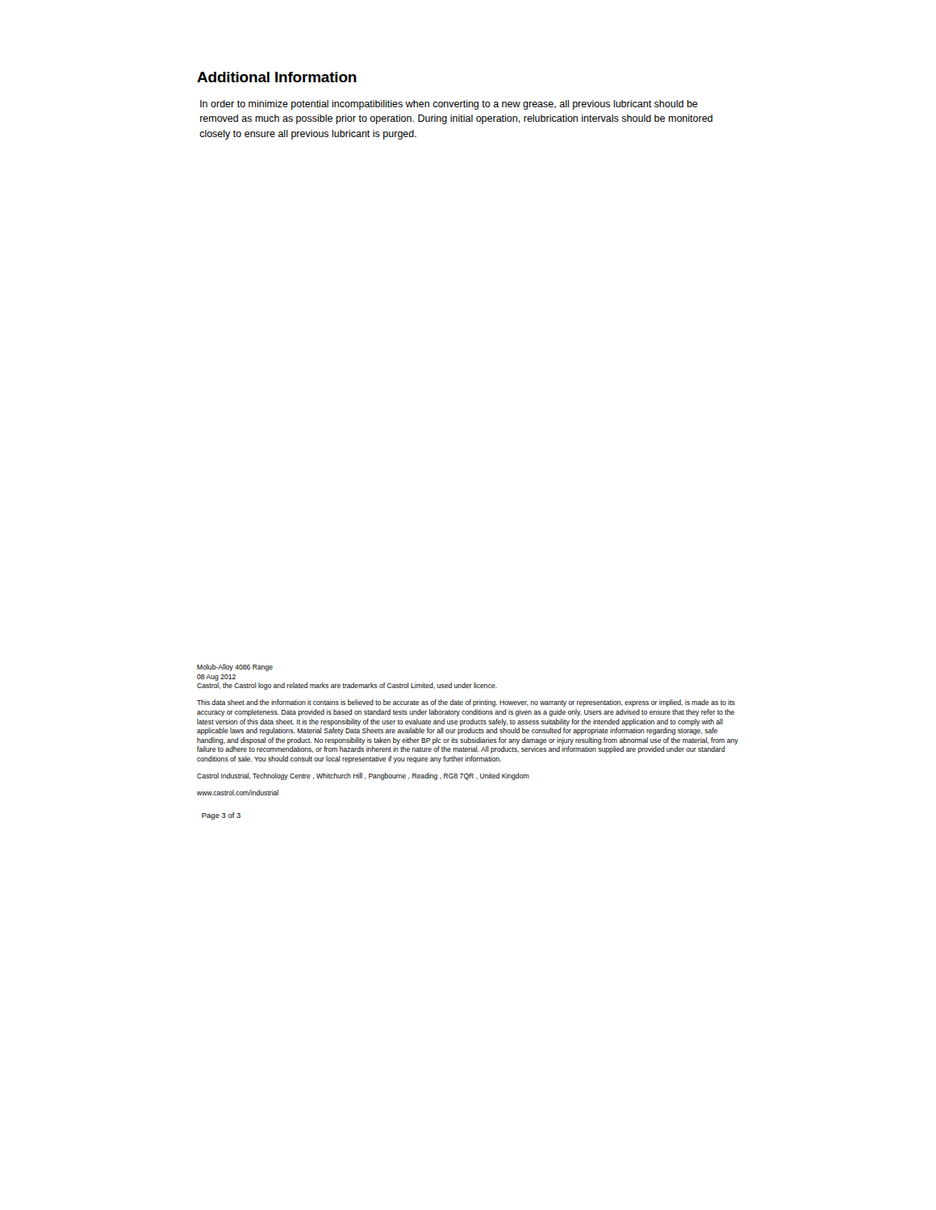Additional Information
In order to minimize potential incompatibilities when converting to a new grease, all previous lubricant should be removed as much as possible prior to operation. During initial operation, relubrication intervals should be monitored closely to ensure all previous lubricant is purged.
Molub-Alloy 4086 Range
08 Aug 2012
Castrol, the Castrol logo and related marks are trademarks of Castrol Limited, used under licence.
This data sheet and the information it contains is believed to be accurate as of the date of printing. However, no warranty or representation, express or implied, is made as to its accuracy or completeness. Data provided is based on standard tests under laboratory conditions and is given as a guide only. Users are advised to ensure that they refer to the latest version of this data sheet. It is the responsibility of the user to evaluate and use products safely, to assess suitability for the intended application and to comply with all applicable laws and regulations. Material Safety Data Sheets are available for all our products and should be consulted for appropriate information regarding storage, safe handling, and disposal of the product. No responsibility is taken by either BP plc or its subsidiaries for any damage or injury resulting from abnormal use of the material, from any failure to adhere to recommendations, or from hazards inherent in the nature of the material. All products, services and information supplied are provided under our standard conditions of sale. You should consult our local representative if you require any further information.
Castrol Industrial, Technology Centre , Whitchurch Hill , Pangbourne , Reading , RG8 7QR , United Kingdom
www.castrol.com/industrial
Page 3 of 3